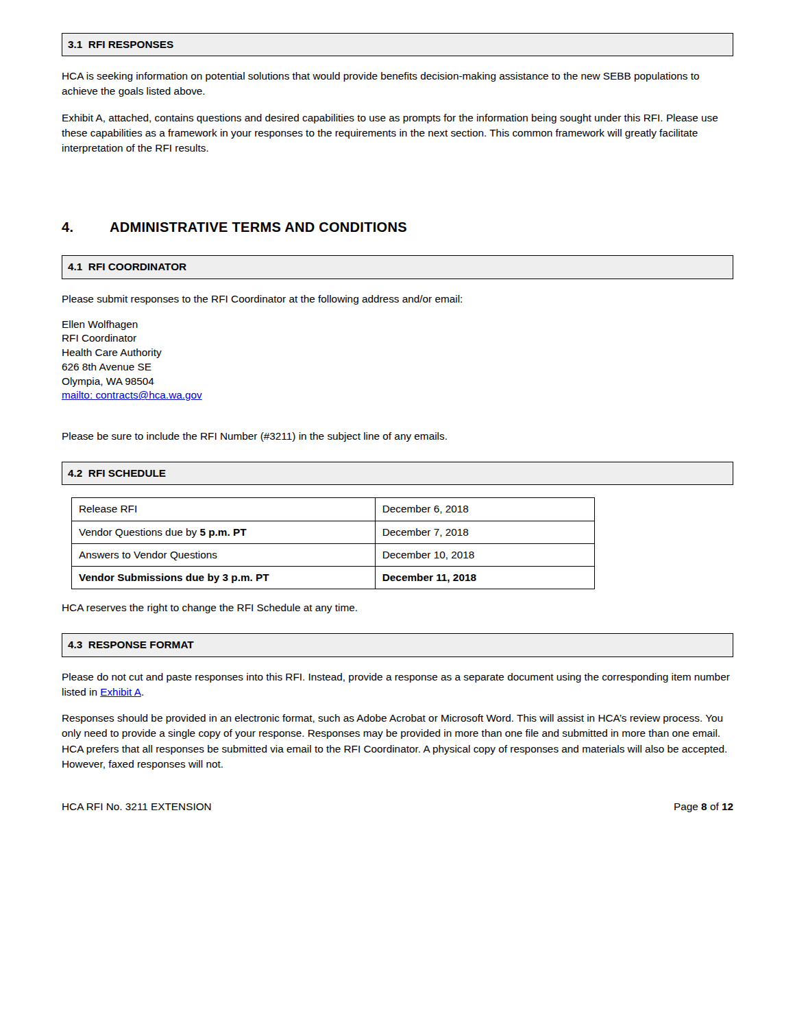3.1 RFI RESPONSES
HCA is seeking information on potential solutions that would provide benefits decision-making assistance to the new SEBB populations to achieve the goals listed above.
Exhibit A, attached, contains questions and desired capabilities to use as prompts for the information being sought under this RFI. Please use these capabilities as a framework in your responses to the requirements in the next section. This common framework will greatly facilitate interpretation of the RFI results.
4. ADMINISTRATIVE TERMS AND CONDITIONS
4.1 RFI COORDINATOR
Please submit responses to the RFI Coordinator at the following address and/or email:
Ellen Wolfhagen
RFI Coordinator
Health Care Authority
626 8th Avenue SE
Olympia, WA 98504
mailto: contracts@hca.wa.gov
Please be sure to include the RFI Number (#3211) in the subject line of any emails.
4.2 RFI SCHEDULE
| Release RFI | December 6, 2018 |
| Vendor Questions due by 5 p.m. PT | December 7, 2018 |
| Answers to Vendor Questions | December 10, 2018 |
| Vendor Submissions due by 3 p.m. PT | December 11, 2018 |
HCA reserves the right to change the RFI Schedule at any time.
4.3 RESPONSE FORMAT
Please do not cut and paste responses into this RFI. Instead, provide a response as a separate document using the corresponding item number listed in Exhibit A.
Responses should be provided in an electronic format, such as Adobe Acrobat or Microsoft Word. This will assist in HCA’s review process. You only need to provide a single copy of your response. Responses may be provided in more than one file and submitted in more than one email. HCA prefers that all responses be submitted via email to the RFI Coordinator. A physical copy of responses and materials will also be accepted. However, faxed responses will not.
HCA RFI No. 3211 EXTENSION Page 8 of 12